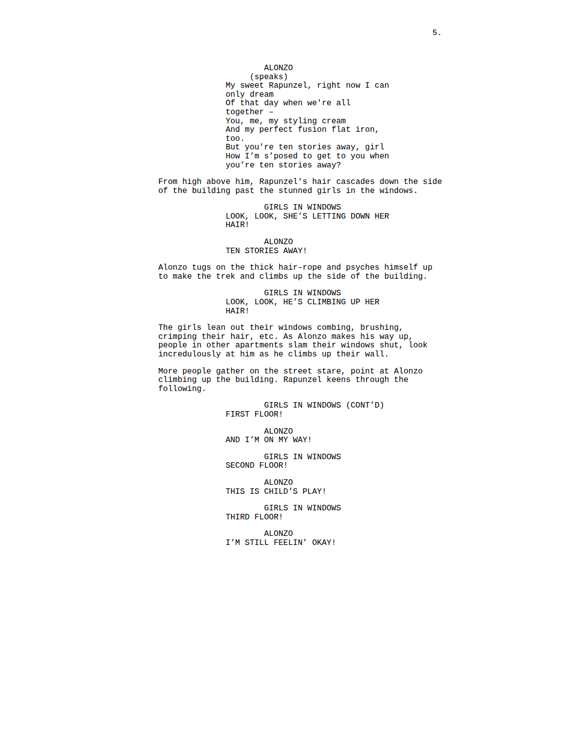5.
ALONZO
(speaks)
My sweet Rapunzel, right now I can only dream
Of that day when we're all together –
You, me, my styling cream
And my perfect fusion flat iron, too.
But you're ten stories away, girl
How I’m s’posed to get to you when you’re ten stories away?
From high above him, Rapunzel's hair cascades down the side of the building past the stunned girls in the windows.
GIRLS IN WINDOWS
LOOK, LOOK, SHE’S LETTING DOWN HER HAIR!
ALONZO
TEN STORIES AWAY!
Alonzo tugs on the thick hair–rope and psyches himself up to make the trek and climbs up the side of the building.
GIRLS IN WINDOWS
LOOK, LOOK, HE’S CLIMBING UP HER HAIR!
The girls lean out their windows combing, brushing, crimping their hair, etc. As Alonzo makes his way up, people in other apartments slam their windows shut, look incredulously at him as he climbs up their wall.
More people gather on the street stare, point at Alonzo climbing up the building. Rapunzel keens through the following.
GIRLS IN WINDOWS (CONT’D)
FIRST FLOOR!
ALONZO
AND I’M ON MY WAY!
GIRLS IN WINDOWS
SECOND FLOOR!
ALONZO
THIS IS CHILD’S PLAY!
GIRLS IN WINDOWS
THIRD FLOOR!
ALONZO
I’M STILL FEELIN’ OKAY!